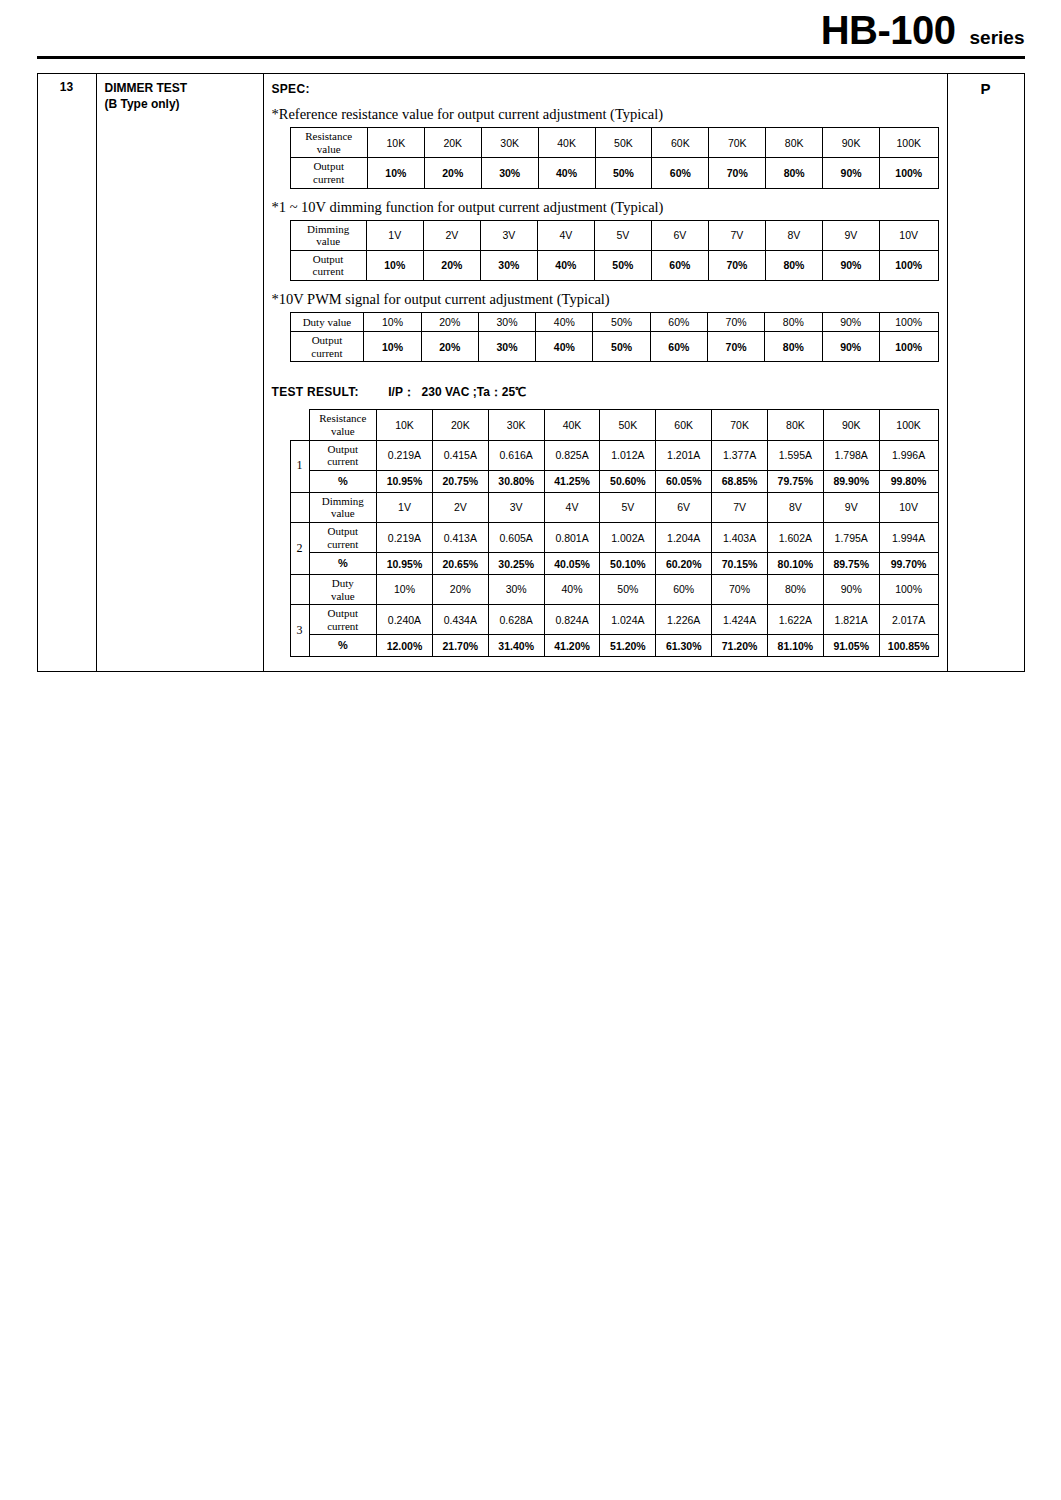HB-100 series
| 13 | DIMMER TEST (B Type only) | SPEC: *Reference resistance value for output current adjustment (Typical) / Resistance value / 10K / 20K / 30K / 40K / 50K / 60K / 70K / 80K / 90K / 100K / / Output current / 10% / 20% / 30% / 40% / 50% / 60% / 70% / 80% / 90% / 100% / *1 ~ 10V dimming function for output current adjustment (Typical) / Dimming value / 1V / 2V / 3V / 4V / 5V / 6V / 7V / 8V / 9V / 10V / / Output current / 10% / 20% / 30% / 40% / 50% / 60% / 70% / 80% / 90% / 100% / *10V PWM signal for output current adjustment (Typical) / Duty value / 10% / 20% / 30% / 40% / 50% / 60% / 70% / 80% / 90% / 100% / / Output current / 10% / 20% / 30% / 40% / 50% / 60% / 70% / 80% / 90% / 100% / TEST RESULT: I/P： 230 VAC ;Ta：25℃ / / Resistance value / 10K / 20K / 30K / 40K / 50K / 60K / 70K / 80K / 90K / 100K / / 1 / Output current / 0.219A / 0.415A / 0.616A / 0.825A / 1.012A / 1.201A / 1.377A / 1.595A / 1.798A / 1.996A / / % / 10.95% / 20.75% / 30.80% / 41.25% / 50.60% / 60.05% / 68.85% / 79.75% / 89.90% / 99.80% / / / Dimming value / 1V / 2V / 3V / 4V / 5V / 6V / 7V / 8V / 9V / 10V / / 2 / Output current / 0.219A / 0.413A / 0.605A / 0.801A / 1.002A / 1.204A / 1.403A / 1.602A / 1.795A / 1.994A / / % / 10.95% / 20.65% / 30.25% / 40.05% / 50.10% / 60.20% / 70.15% / 80.10% / 89.75% / 99.70% / / / Duty value / 10% / 20% / 30% / 40% / 50% / 60% / 70% / 80% / 90% / 100% / / 3 / Output current / 0.240A / 0.434A / 0.628A / 0.824A / 1.024A / 1.226A / 1.424A / 1.622A / 1.821A / 2.017A / / % / 12.00% / 21.70% / 31.40% / 41.20% / 51.20% / 61.30% / 71.20% / 81.10% / 91.05% / 100.85% / | P |